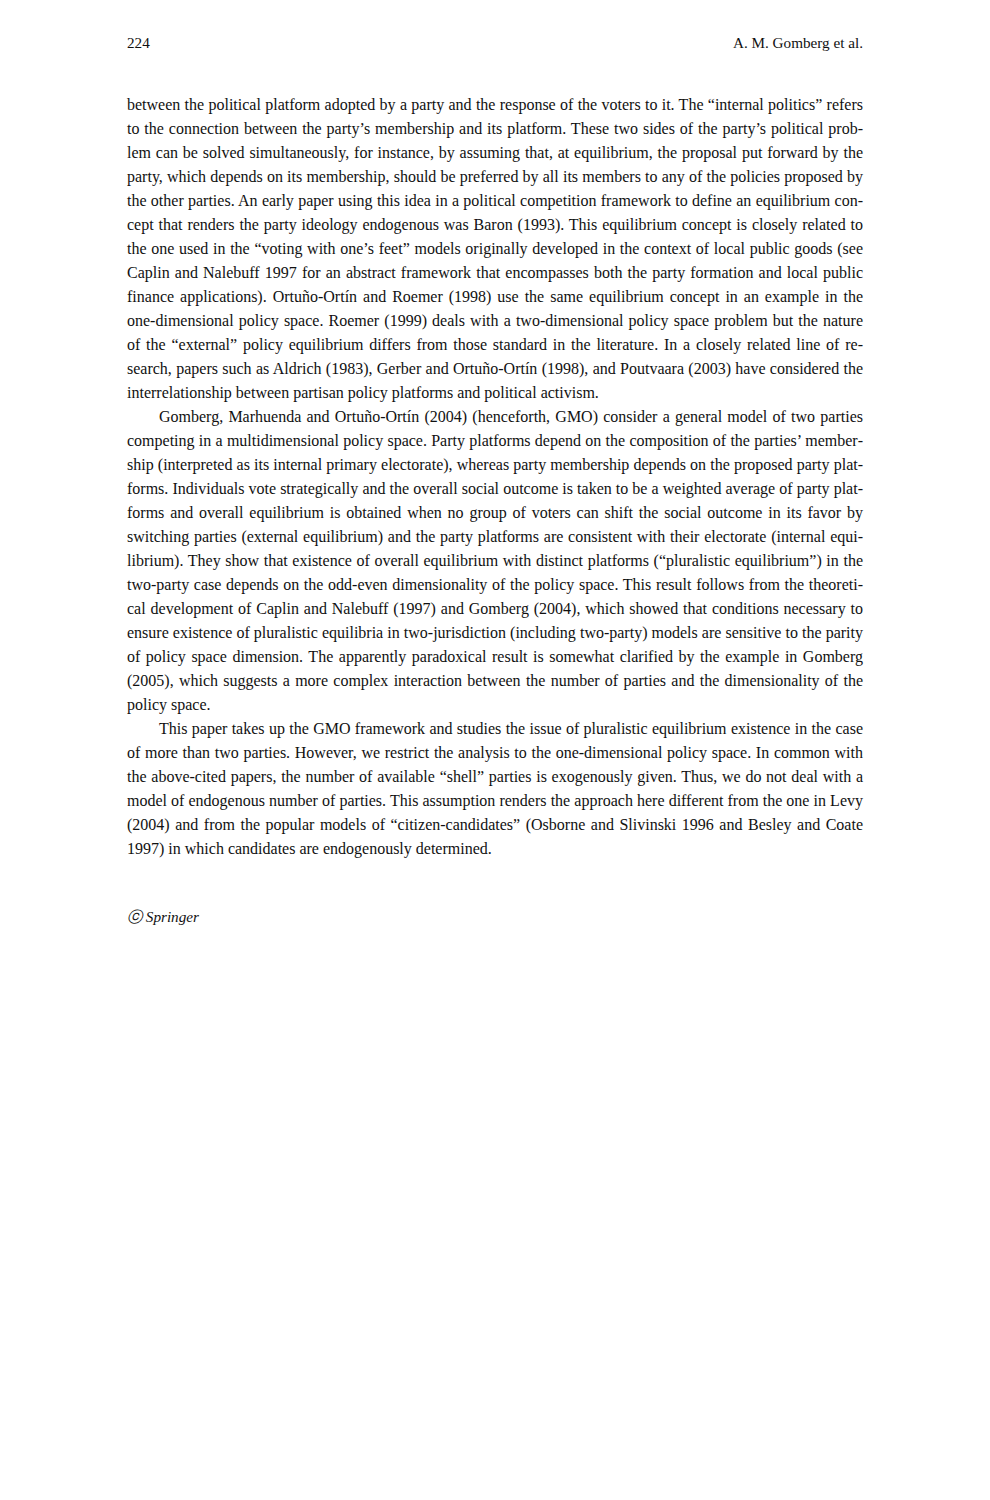224 A. M. Gomberg et al.
between the political platform adopted by a party and the response of the voters to it. The “internal politics” refers to the connection between the party’s membership and its platform. These two sides of the party’s political problem can be solved simultaneously, for instance, by assuming that, at equilibrium, the proposal put forward by the party, which depends on its membership, should be preferred by all its members to any of the policies proposed by the other parties. An early paper using this idea in a political competition framework to define an equilibrium concept that renders the party ideology endogenous was Baron (1993). This equilibrium concept is closely related to the one used in the “voting with one’s feet” models originally developed in the context of local public goods (see Caplin and Nalebuff 1997 for an abstract framework that encompasses both the party formation and local public finance applications). Ortuño-Ortín and Roemer (1998) use the same equilibrium concept in an example in the one-dimensional policy space. Roemer (1999) deals with a two-dimensional policy space problem but the nature of the “external” policy equilibrium differs from those standard in the literature. In a closely related line of research, papers such as Aldrich (1983), Gerber and Ortuño-Ortín (1998), and Poutvaara (2003) have considered the interrelationship between partisan policy platforms and political activism.
Gomberg, Marhuenda and Ortuño-Ortín (2004) (henceforth, GMO) consider a general model of two parties competing in a multidimensional policy space. Party platforms depend on the composition of the parties’ membership (interpreted as its internal primary electorate), whereas party membership depends on the proposed party platforms. Individuals vote strategically and the overall social outcome is taken to be a weighted average of party platforms and overall equilibrium is obtained when no group of voters can shift the social outcome in its favor by switching parties (external equilibrium) and the party platforms are consistent with their electorate (internal equilibrium). They show that existence of overall equilibrium with distinct platforms (“pluralistic equilibrium”) in the two-party case depends on the odd-even dimensionality of the policy space. This result follows from the theoretical development of Caplin and Nalebuff (1997) and Gomberg (2004), which showed that conditions necessary to ensure existence of pluralistic equilibria in two-jurisdiction (including two-party) models are sensitive to the parity of policy space dimension. The apparently paradoxical result is somewhat clarified by the example in Gomberg (2005), which suggests a more complex interaction between the number of parties and the dimensionality of the policy space.
This paper takes up the GMO framework and studies the issue of pluralistic equilibrium existence in the case of more than two parties. However, we restrict the analysis to the one-dimensional policy space. In common with the above-cited papers, the number of available “shell” parties is exogenously given. Thus, we do not deal with a model of endogenous number of parties. This assumption renders the approach here different from the one in Levy (2004) and from the popular models of “citizen-candidates” (Osborne and Slivinski 1996 and Besley and Coate 1997) in which candidates are endogenously determined.
ⓒ Springer